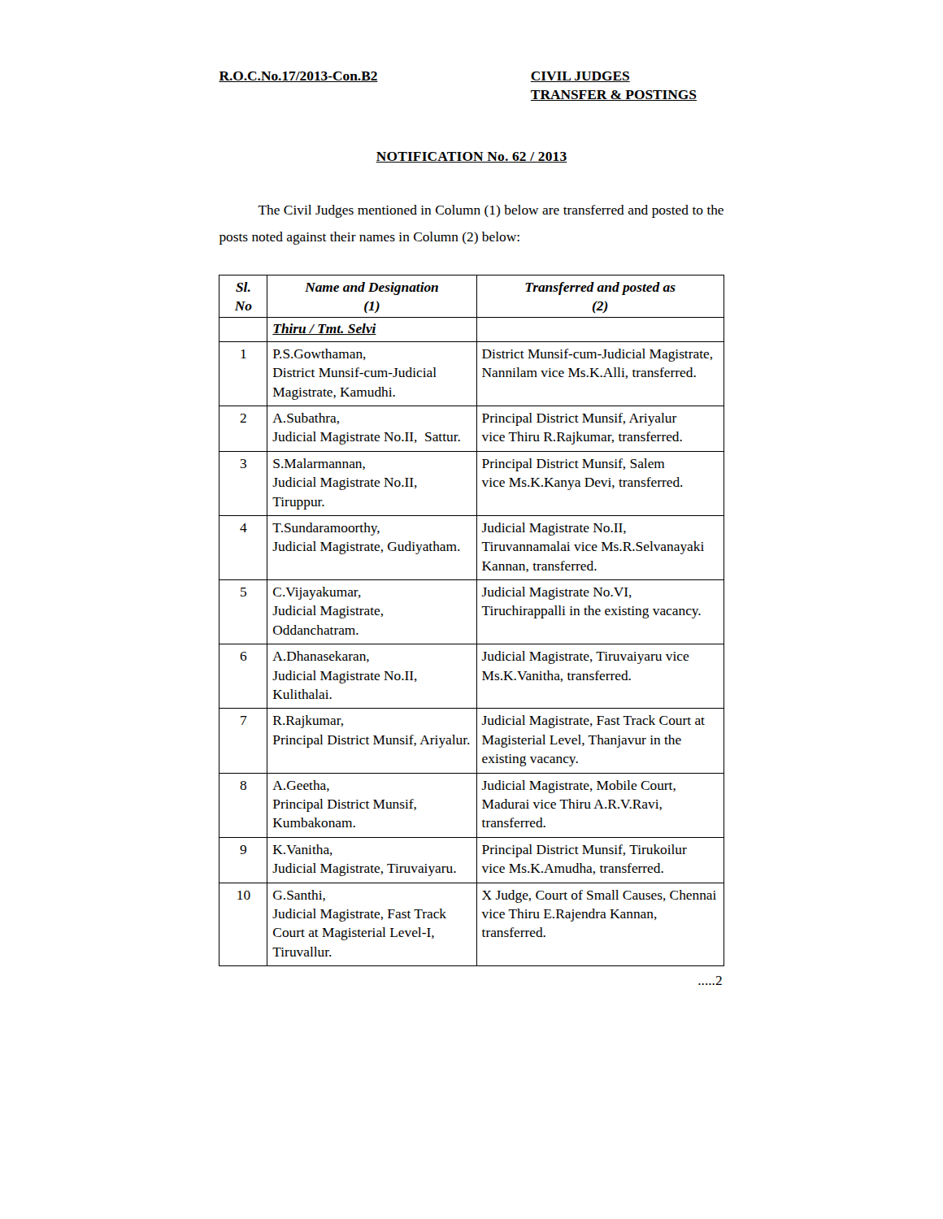R.O.C.No.17/2013-Con.B2
CIVIL JUDGES
TRANSFER & POSTINGS
NOTIFICATION No. 62 / 2013
The Civil Judges mentioned in Column (1) below are transferred and posted to the posts noted against their names in Column (2) below:
| Sl. No | Name and Designation (1) | Transferred and posted as (2) |
| --- | --- | --- |
| | Thiru / Tmt. Selvi | |
| 1 | P.S.Gowthaman, District Munsif-cum-Judicial Magistrate, Kamudhi. | District Munsif-cum-Judicial Magistrate, Nannilam vice Ms.K.Alli, transferred. |
| 2 | A.Subathra, Judicial Magistrate No.II, Sattur. | Principal District Munsif, Ariyalur vice Thiru R.Rajkumar, transferred. |
| 3 | S.Malarmannan, Judicial Magistrate No.II, Tiruppur. | Principal District Munsif, Salem vice Ms.K.Kanya Devi, transferred. |
| 4 | T.Sundaramoorthy, Judicial Magistrate, Gudiyatham. | Judicial Magistrate No.II, Tiruvannamalai vice Ms.R.Selvanayaki Kannan, transferred. |
| 5 | C.Vijayakumar, Judicial Magistrate, Oddanchatram. | Judicial Magistrate No.VI, Tiruchirappalli in the existing vacancy. |
| 6 | A.Dhanasekaran, Judicial Magistrate No.II, Kulithalai. | Judicial Magistrate, Tiruvaiyaru vice Ms.K.Vanitha, transferred. |
| 7 | R.Rajkumar, Principal District Munsif, Ariyalur. | Judicial Magistrate, Fast Track Court at Magisterial Level, Thanjavur in the existing vacancy. |
| 8 | A.Geetha, Principal District Munsif, Kumbakonam. | Judicial Magistrate, Mobile Court, Madurai vice Thiru A.R.V.Ravi, transferred. |
| 9 | K.Vanitha, Judicial Magistrate, Tiruvaiyaru. | Principal District Munsif, Tirukoilur vice Ms.K.Amudha, transferred. |
| 10 | G.Santhi, Judicial Magistrate, Fast Track Court at Magisterial Level-I, Tiruvallur. | X Judge, Court of Small Causes, Chennai vice Thiru E.Rajendra Kannan, transferred. |
.....2